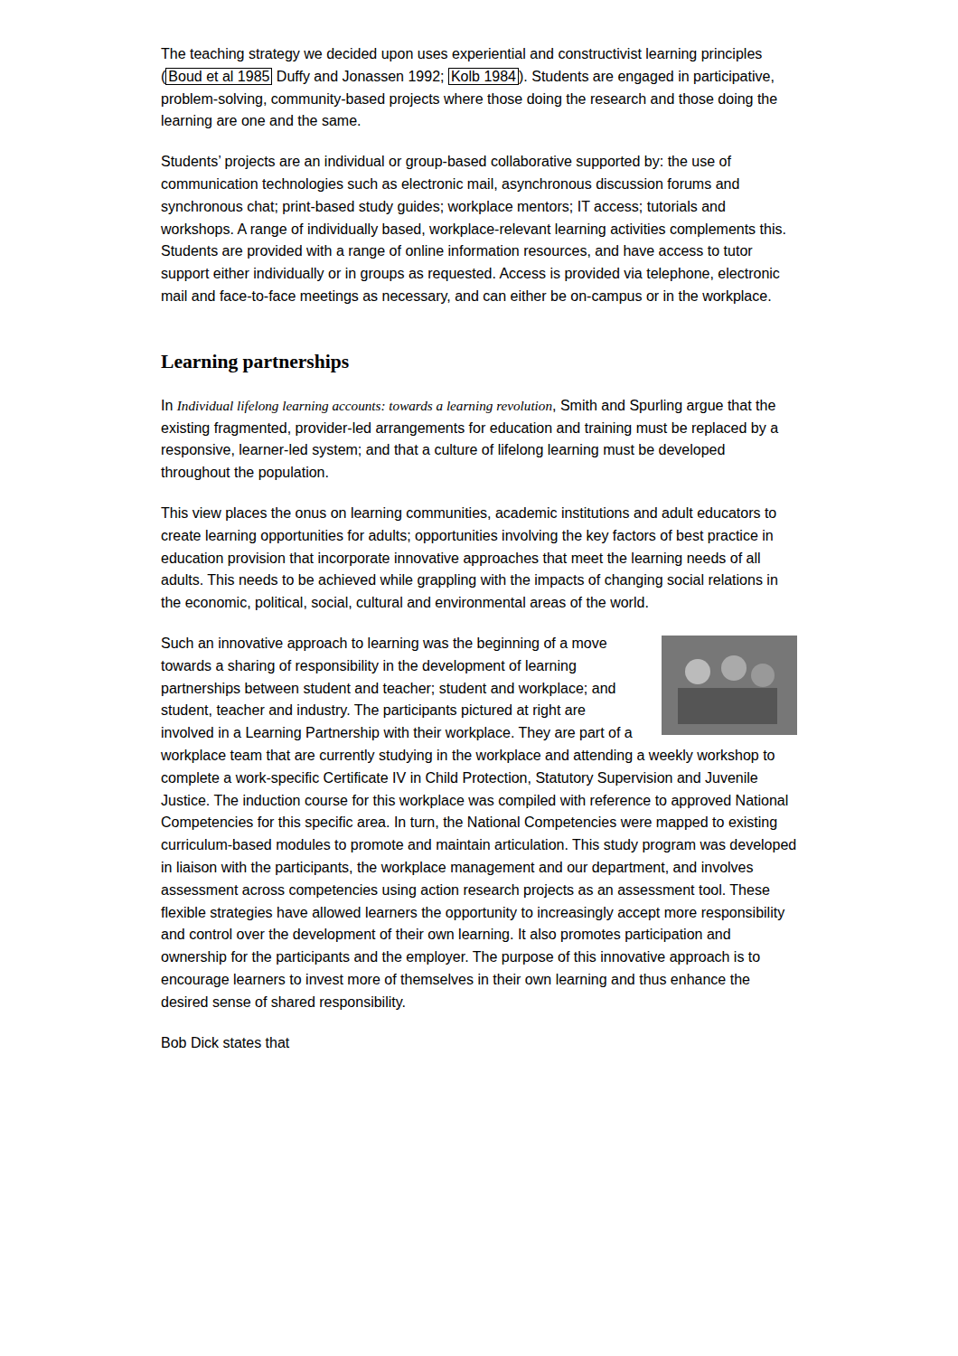The teaching strategy we decided upon uses experiential and constructivist learning principles (Boud et al 1985 Duffy and Jonassen 1992; Kolb 1984). Students are engaged in participative, problem-solving, community-based projects where those doing the research and those doing the learning are one and the same.
Students’ projects are an individual or group-based collaborative supported by: the use of communication technologies such as electronic mail, asynchronous discussion forums and synchronous chat; print-based study guides; workplace mentors; IT access; tutorials and workshops. A range of individually based, workplace-relevant learning activities complements this. Students are provided with a range of online information resources, and have access to tutor support either individually or in groups as requested. Access is provided via telephone, electronic mail and face-to-face meetings as necessary, and can either be on-campus or in the workplace.
Learning partnerships
In Individual lifelong learning accounts: towards a learning revolution, Smith and Spurling argue that the existing fragmented, provider-led arrangements for education and training must be replaced by a responsive, learner-led system; and that a culture of lifelong learning must be developed throughout the population.
This view places the onus on learning communities, academic institutions and adult educators to create learning opportunities for adults; opportunities involving the key factors of best practice in education provision that incorporate innovative approaches that meet the learning needs of all adults. This needs to be achieved while grappling with the impacts of changing social relations in the economic, political, social, cultural and environmental areas of the world.
Such an innovative approach to learning was the beginning of a move towards a sharing of responsibility in the development of learning partnerships between student and teacher; student and workplace; and student, teacher and industry. The participants pictured at right are involved in a Learning Partnership with their workplace. They are part of a workplace team that are currently studying in the workplace and attending a weekly workshop to complete a work-specific Certificate IV in Child Protection, Statutory Supervision and Juvenile Justice. The induction course for this workplace was compiled with reference to approved National Competencies for this specific area. In turn, the National Competencies were mapped to existing curriculum-based modules to promote and maintain articulation. This study program was developed in liaison with the participants, the workplace management and our department, and involves assessment across competencies using action research projects as an assessment tool. These flexible strategies have allowed learners the opportunity to increasingly accept more responsibility and control over the development of their own learning. It also promotes participation and ownership for the participants and the employer. The purpose of this innovative approach is to encourage learners to invest more of themselves in their own learning and thus enhance the desired sense of shared responsibility.
Bob Dick states that